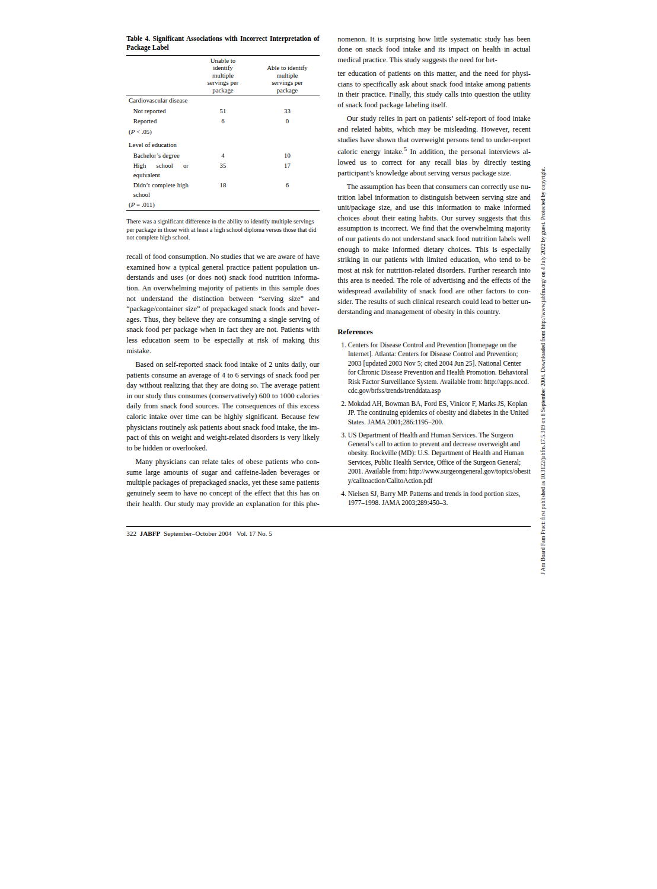J Am Board Fam Pract: first published as 10.3122/jabfm.17.5.319 on 8 September 2004. Downloaded from http://www.jabfm.org/ on 4 July 2022 by guest. Protected by copyright.
Table 4. Significant Associations with Incorrect Interpretation of Package Label
| | Unable to identify multiple servings per package | Able to identify multiple servings per package |
| --- | --- | --- |
| Cardiovascular disease | | |
| Not reported | 51 | 33 |
| Reported | 6 | 0 |
| ( P < .05) | | |
| Level of education | | |
| Bachelor’s degree | 4 | 10 |
| High school or equivalent | 35 | 17 |
| Didn’t complete high school | 18 | 6 |
| ( P = .011) | | |
There was a significant difference in the ability to identify multiple servings per package in those with at least a high school diploma versus those that did not complete high school.
recall of food consumption. No studies that we are aware of have examined how a typical general practice patient population understands and uses (or does not) snack food nutrition information. An overwhelming majority of patients in this sample does not understand the distinction between “serving size” and “package/container size” of prepackaged snack foods and beverages. Thus, they believe they are consuming a single serving of snack food per package when in fact they are not. Patients with less education seem to be especially at risk of making this mistake.
Based on self-reported snack food intake of 2 units daily, our patients consume an average of 4 to 6 servings of snack food per day without realizing that they are doing so. The average patient in our study thus consumes (conservatively) 600 to 1000 calories daily from snack food sources. The consequences of this excess caloric intake over time can be highly significant. Because few physicians routinely ask patients about snack food intake, the impact of this on weight and weight-related disorders is very likely to be hidden or overlooked.
Many physicians can relate tales of obese patients who consume large amounts of sugar and caffeine-laden beverages or multiple packages of prepackaged snacks, yet these same patients genuinely seem to have no concept of the effect that this has on their health. Our study may provide an explanation for this phenomenon. It is surprising how little systematic study has been done on snack food intake and its impact on health in actual medical practice. This study suggests the need for bet-
ter education of patients on this matter, and the need for physicians to specifically ask about snack food intake among patients in their practice. Finally, this study calls into question the utility of snack food package labeling itself.
Our study relies in part on patients’ self-report of food intake and related habits, which may be misleading. However, recent studies have shown that overweight persons tend to under-report caloric energy intake.5 In addition, the personal interviews allowed us to correct for any recall bias by directly testing participant’s knowledge about serving versus package size.
The assumption has been that consumers can correctly use nutrition label information to distinguish between serving size and unit/package size, and use this information to make informed choices about their eating habits. Our survey suggests that this assumption is incorrect. We find that the overwhelming majority of our patients do not understand snack food nutrition labels well enough to make informed dietary choices. This is especially striking in our patients with limited education, who tend to be most at risk for nutrition-related disorders. Further research into this area is needed. The role of advertising and the effects of the widespread availability of snack food are other factors to consider. The results of such clinical research could lead to better understanding and management of obesity in this country.
References
Centers for Disease Control and Prevention [homepage on the Internet]. Atlanta: Centers for Disease Control and Prevention; 2003 [updated 2003 Nov 5; cited 2004 Jun 25]. National Center for Chronic Disease Prevention and Health Promotion. Behavioral Risk Factor Surveillance System. Available from: http://apps.nccd.cdc.gov/brfss/trends/trenddata.asp
Mokdad AH, Bowman BA, Ford ES, Vinicor F, Marks JS, Koplan JP. The continuing epidemics of obesity and diabetes in the United States. JAMA 2001;286:1195–200.
US Department of Health and Human Services. The Surgeon General’s call to action to prevent and decrease overweight and obesity. Rockville (MD): U.S. Department of Health and Human Services, Public Health Service, Office of the Surgeon General; 2001. Available from: http://www.surgeongeneral.gov/topics/obesity/calltoaction/CalltoAction.pdf
Nielsen SJ, Barry MP. Patterns and trends in food portion sizes, 1977–1998. JAMA 2003;289:450–3.
322 JABFP September–October 2004 Vol. 17 No. 5